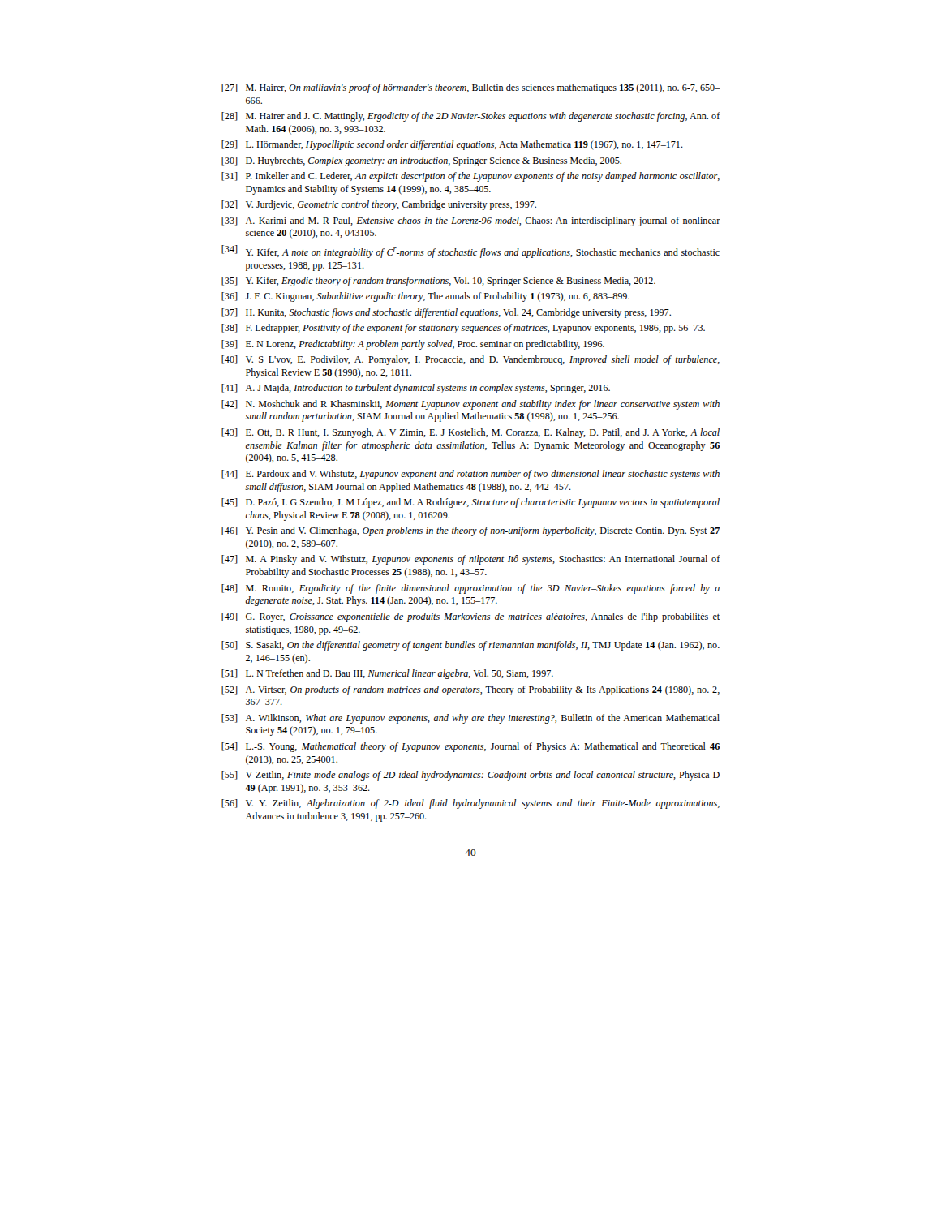[27] M. Hairer, On malliavin's proof of hörmander's theorem, Bulletin des sciences mathematiques 135 (2011), no. 6-7, 650–666.
[28] M. Hairer and J. C. Mattingly, Ergodicity of the 2D Navier-Stokes equations with degenerate stochastic forcing, Ann. of Math. 164 (2006), no. 3, 993–1032.
[29] L. Hörmander, Hypoelliptic second order differential equations, Acta Mathematica 119 (1967), no. 1, 147–171.
[30] D. Huybrechts, Complex geometry: an introduction, Springer Science & Business Media, 2005.
[31] P. Imkeller and C. Lederer, An explicit description of the Lyapunov exponents of the noisy damped harmonic oscillator, Dynamics and Stability of Systems 14 (1999), no. 4, 385–405.
[32] V. Jurdjevic, Geometric control theory, Cambridge university press, 1997.
[33] A. Karimi and M. R Paul, Extensive chaos in the Lorenz-96 model, Chaos: An interdisciplinary journal of nonlinear science 20 (2010), no. 4, 043105.
[34] Y. Kifer, A note on integrability of Cr-norms of stochastic flows and applications, Stochastic mechanics and stochastic processes, 1988, pp. 125–131.
[35] Y. Kifer, Ergodic theory of random transformations, Vol. 10, Springer Science & Business Media, 2012.
[36] J. F. C. Kingman, Subadditive ergodic theory, The annals of Probability 1 (1973), no. 6, 883–899.
[37] H. Kunita, Stochastic flows and stochastic differential equations, Vol. 24, Cambridge university press, 1997.
[38] F. Ledrappier, Positivity of the exponent for stationary sequences of matrices, Lyapunov exponents, 1986, pp. 56–73.
[39] E. N Lorenz, Predictability: A problem partly solved, Proc. seminar on predictability, 1996.
[40] V. S L'vov, E. Podivilov, A. Pomyalov, I. Procaccia, and D. Vandembroucq, Improved shell model of turbulence, Physical Review E 58 (1998), no. 2, 1811.
[41] A. J Majda, Introduction to turbulent dynamical systems in complex systems, Springer, 2016.
[42] N. Moshchuk and R Khasminskii, Moment Lyapunov exponent and stability index for linear conservative system with small random perturbation, SIAM Journal on Applied Mathematics 58 (1998), no. 1, 245–256.
[43] E. Ott, B. R Hunt, I. Szunyogh, A. V Zimin, E. J Kostelich, M. Corazza, E. Kalnay, D. Patil, and J. A Yorke, A local ensemble Kalman filter for atmospheric data assimilation, Tellus A: Dynamic Meteorology and Oceanography 56 (2004), no. 5, 415–428.
[44] E. Pardoux and V. Wihstutz, Lyapunov exponent and rotation number of two-dimensional linear stochastic systems with small diffusion, SIAM Journal on Applied Mathematics 48 (1988), no. 2, 442–457.
[45] D. Pazó, I. G Szendro, J. M López, and M. A Rodríguez, Structure of characteristic Lyapunov vectors in spatiotemporal chaos, Physical Review E 78 (2008), no. 1, 016209.
[46] Y. Pesin and V. Climenhaga, Open problems in the theory of non-uniform hyperbolicity, Discrete Contin. Dyn. Syst 27 (2010), no. 2, 589–607.
[47] M. A Pinsky and V. Wihstutz, Lyapunov exponents of nilpotent Itô systems, Stochastics: An International Journal of Probability and Stochastic Processes 25 (1988), no. 1, 43–57.
[48] M. Romito, Ergodicity of the finite dimensional approximation of the 3D Navier–Stokes equations forced by a degenerate noise, J. Stat. Phys. 114 (Jan. 2004), no. 1, 155–177.
[49] G. Royer, Croissance exponentielle de produits Markoviens de matrices aléatoires, Annales de l'ihp probabilités et statistiques, 1980, pp. 49–62.
[50] S. Sasaki, On the differential geometry of tangent bundles of riemannian manifolds, II, TMJ Update 14 (Jan. 1962), no. 2, 146–155 (en).
[51] L. N Trefethen and D. Bau III, Numerical linear algebra, Vol. 50, Siam, 1997.
[52] A. Virtser, On products of random matrices and operators, Theory of Probability & Its Applications 24 (1980), no. 2, 367–377.
[53] A. Wilkinson, What are Lyapunov exponents, and why are they interesting?, Bulletin of the American Mathematical Society 54 (2017), no. 1, 79–105.
[54] L.-S. Young, Mathematical theory of Lyapunov exponents, Journal of Physics A: Mathematical and Theoretical 46 (2013), no. 25, 254001.
[55] V Zeitlin, Finite-mode analogs of 2D ideal hydrodynamics: Coadjoint orbits and local canonical structure, Physica D 49 (Apr. 1991), no. 3, 353–362.
[56] V. Y. Zeitlin, Algebraization of 2-D ideal fluid hydrodynamical systems and their Finite-Mode approximations, Advances in turbulence 3, 1991, pp. 257–260.
40